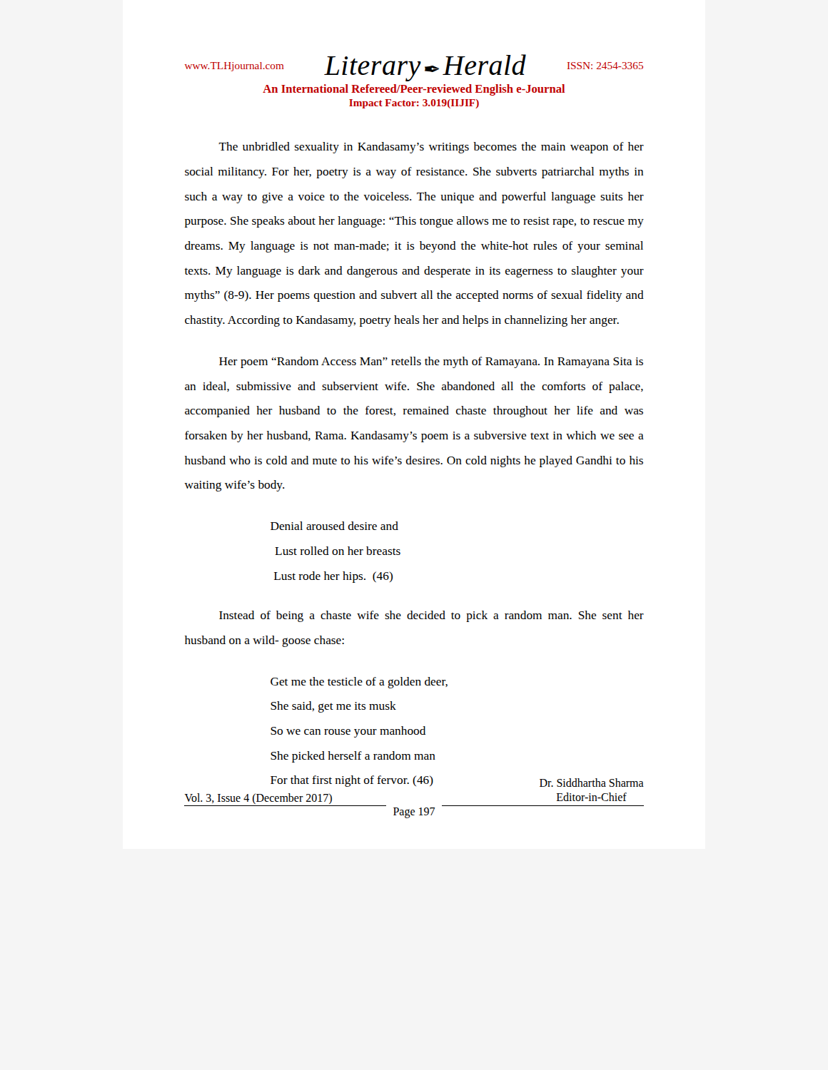www.TLHjournal.com
Literary✒Herald
ISSN: 2454-3365
An International Refereed/Peer-reviewed English e-Journal
Impact Factor: 3.019(IIJIF)
The unbridled sexuality in Kandasamy’s writings becomes the main weapon of her social militancy. For her, poetry is a way of resistance. She subverts patriarchal myths in such a way to give a voice to the voiceless. The unique and powerful language suits her purpose. She speaks about her language: “This tongue allows me to resist rape, to rescue my dreams. My language is not man-made; it is beyond the white-hot rules of your seminal texts. My language is dark and dangerous and desperate in its eagerness to slaughter your myths” (8-9). Her poems question and subvert all the accepted norms of sexual fidelity and chastity. According to Kandasamy, poetry heals her and helps in channelizing her anger.
Her poem “Random Access Man” retells the myth of Ramayana. In Ramayana Sita is an ideal, submissive and subservient wife. She abandoned all the comforts of palace, accompanied her husband to the forest, remained chaste throughout her life and was forsaken by her husband, Rama. Kandasamy’s poem is a subversive text in which we see a husband who is cold and mute to his wife’s desires. On cold nights he played Gandhi to his waiting wife’s body.
Denial aroused desire and
Lust rolled on her breasts
Lust rode her hips. (46)
Instead of being a chaste wife she decided to pick a random man. She sent her husband on a wild- goose chase:
Get me the testicle of a golden deer,
She said, get me its musk
So we can rouse your manhood
She picked herself a random man
For that first night of fervor. (46)
Vol. 3, Issue 4 (December 2017)
Dr. Siddhartha Sharma
Editor-in-Chief
Page 197